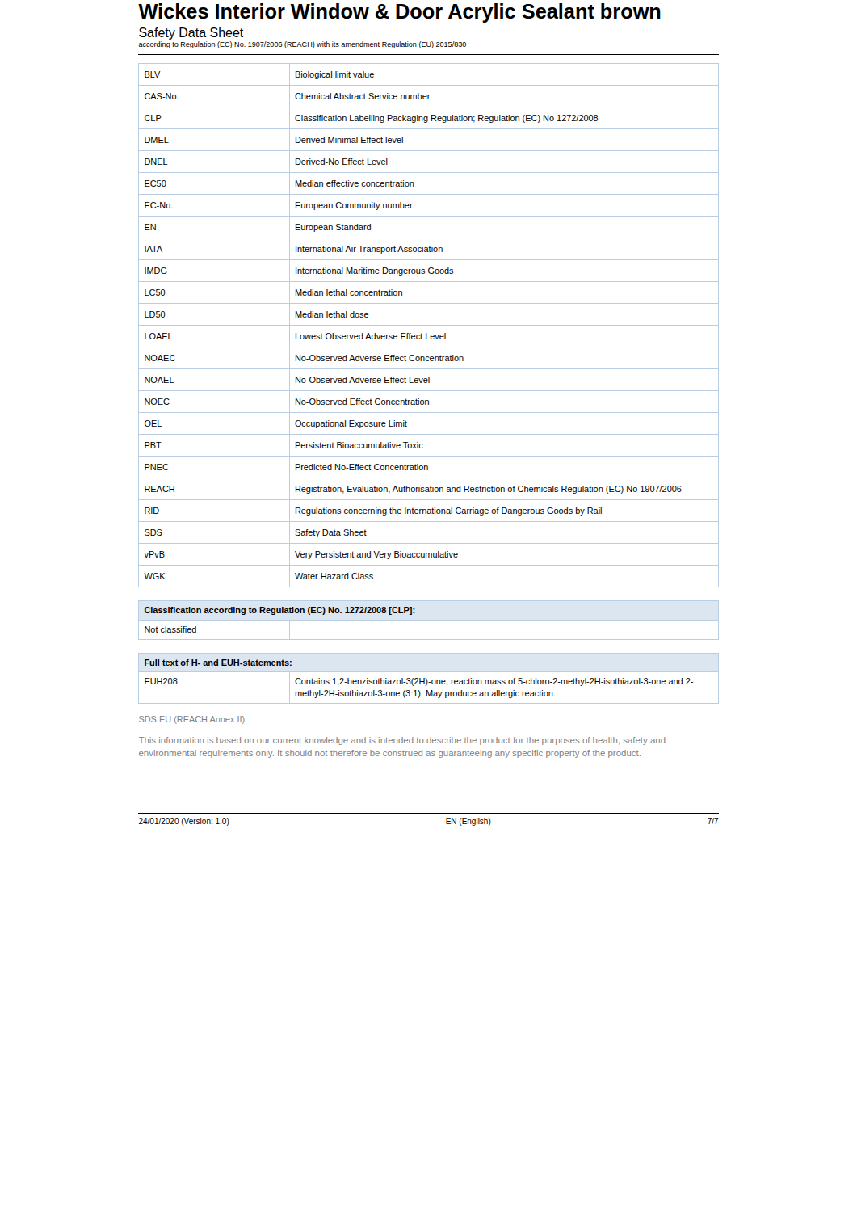Wickes Interior Window & Door Acrylic Sealant brown
Safety Data Sheet
according to Regulation (EC) No. 1907/2006 (REACH) with its amendment Regulation (EU) 2015/830
| BLV | Biological limit value |
| CAS-No. | Chemical Abstract Service number |
| CLP | Classification Labelling Packaging Regulation; Regulation (EC) No 1272/2008 |
| DMEL | Derived Minimal Effect level |
| DNEL | Derived-No Effect Level |
| EC50 | Median effective concentration |
| EC-No. | European Community number |
| EN | European Standard |
| IATA | International Air Transport Association |
| IMDG | International Maritime Dangerous Goods |
| LC50 | Median lethal concentration |
| LD50 | Median lethal dose |
| LOAEL | Lowest Observed Adverse Effect Level |
| NOAEC | No-Observed Adverse Effect Concentration |
| NOAEL | No-Observed Adverse Effect Level |
| NOEC | No-Observed Effect Concentration |
| OEL | Occupational Exposure Limit |
| PBT | Persistent Bioaccumulative Toxic |
| PNEC | Predicted No-Effect Concentration |
| REACH | Registration, Evaluation, Authorisation and Restriction of Chemicals Regulation (EC) No 1907/2006 |
| RID | Regulations concerning the International Carriage of Dangerous Goods by Rail |
| SDS | Safety Data Sheet |
| vPvB | Very Persistent and Very Bioaccumulative |
| WGK | Water Hazard Class |
| Classification according to Regulation (EC) No. 1272/2008 [CLP]: |
| --- |
| Not classified | |
| Full text of H- and EUH-statements: |
| --- |
| EUH208 | Contains 1,2-benzisothiazol-3(2H)-one, reaction mass of 5-chloro-2-methyl-2H-isothiazol-3-one and 2-methyl-2H-isothiazol-3-one (3:1). May produce an allergic reaction. |
SDS EU (REACH Annex II)
This information is based on our current knowledge and is intended to describe the product for the purposes of health, safety and environmental requirements only. It should not therefore be construed as guaranteeing any specific property of the product.
24/01/2020 (Version: 1.0) EN (English) 7/7